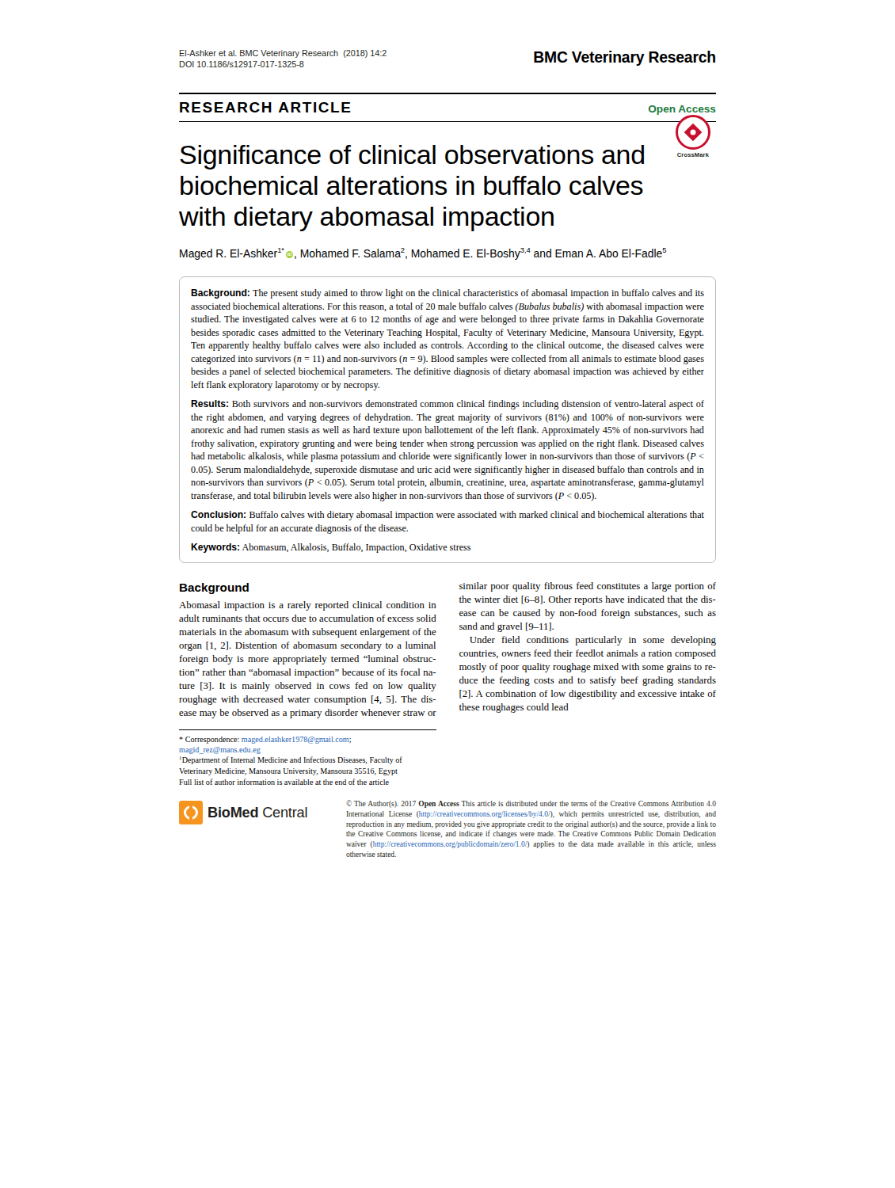El-Ashker et al. BMC Veterinary Research (2018) 14:2
DOI 10.1186/s12917-017-1325-8
BMC Veterinary Research
Research Article
Open Access
CrossMark
Significance of clinical observations and biochemical alterations in buffalo calves with dietary abomasal impaction
Maged R. El-Ashker1* , Mohamed F. Salama2, Mohamed E. El-Boshy3,4 and Eman A. Abo El-Fadle5
Background: The present study aimed to throw light on the clinical characteristics of abomasal impaction in buffalo calves and its associated biochemical alterations. For this reason, a total of 20 male buffalo calves (Bubalus bubalis) with abomasal impaction were studied. The investigated calves were at 6 to 12 months of age and were belonged to three private farms in Dakahlia Governorate besides sporadic cases admitted to the Veterinary Teaching Hospital, Faculty of Veterinary Medicine, Mansoura University, Egypt. Ten apparently healthy buffalo calves were also included as controls. According to the clinical outcome, the diseased calves were categorized into survivors (n = 11) and non-survivors (n = 9). Blood samples were collected from all animals to estimate blood gases besides a panel of selected biochemical parameters. The definitive diagnosis of dietary abomasal impaction was achieved by either left flank exploratory laparotomy or by necropsy.
Results: Both survivors and non-survivors demonstrated common clinical findings including distension of ventro-lateral aspect of the right abdomen, and varying degrees of dehydration. The great majority of survivors (81%) and 100% of non-survivors were anorexic and had rumen stasis as well as hard texture upon ballottement of the left flank. Approximately 45% of non-survivors had frothy salivation, expiratory grunting and were being tender when strong percussion was applied on the right flank. Diseased calves had metabolic alkalosis, while plasma potassium and chloride were significantly lower in non-survivors than those of survivors (P < 0.05). Serum malondialdehyde, superoxide dismutase and uric acid were significantly higher in diseased buffalo than controls and in non-survivors than survivors (P < 0.05). Serum total protein, albumin, creatinine, urea, aspartate aminotransferase, gamma-glutamyl transferase, and total bilirubin levels were also higher in non-survivors than those of survivors (P < 0.05).
Conclusion: Buffalo calves with dietary abomasal impaction were associated with marked clinical and biochemical alterations that could be helpful for an accurate diagnosis of the disease.
Keywords: Abomasum, Alkalosis, Buffalo, Impaction, Oxidative stress
Background
Abomasal impaction is a rarely reported clinical condition in adult ruminants that occurs due to accumulation of excess solid materials in the abomasum with subsequent enlargement of the organ [1, 2]. Distention of abomasum secondary to a luminal foreign body is more appropriately termed “luminal obstruction” rather than “abomasal impaction” because of its focal nature [3]. It is mainly observed in cows fed on low quality roughage with decreased water consumption [4, 5]. The disease may be observed as a primary disorder whenever straw or similar poor quality fibrous feed constitutes a large portion of the winter diet [6–8]. Other reports have indicated that the disease can be caused by non-food foreign substances, such as sand and gravel [9–11].
Under field conditions particularly in some developing countries, owners feed their feedlot animals a ration composed mostly of poor quality roughage mixed with some grains to reduce the feeding costs and to satisfy beef grading standards [2]. A combination of low digestibility and excessive intake of these roughages could lead
* Correspondence: maged.elashker1978@gmail.com;
magid_rez@mans.edu.eg
1Department of Internal Medicine and Infectious Diseases, Faculty of Veterinary Medicine, Mansoura University, Mansoura 35516, Egypt
Full list of author information is available at the end of the article
BioMed Central
© The Author(s). 2017 Open Access This article is distributed under the terms of the Creative Commons Attribution 4.0 International License (http://creativecommons.org/licenses/by/4.0/), which permits unrestricted use, distribution, and reproduction in any medium, provided you give appropriate credit to the original author(s) and the source, provide a link to the Creative Commons license, and indicate if changes were made. The Creative Commons Public Domain Dedication waiver (http://creativecommons.org/publicdomain/zero/1.0/) applies to the data made available in this article, unless otherwise stated.